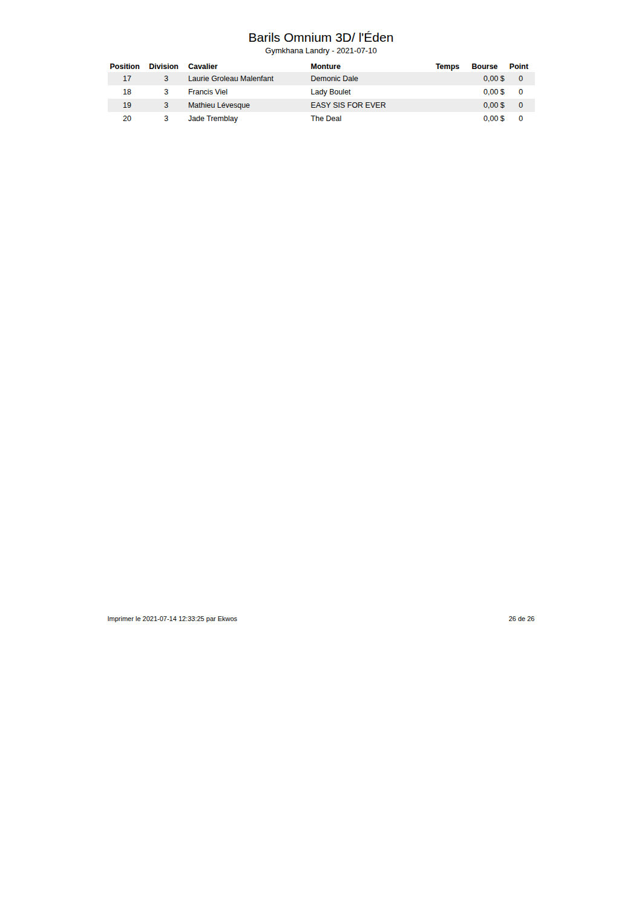Barils Omnium 3D/ l'Éden
Gymkhana Landry - 2021-07-10
| Position | Division | Cavalier | Monture | Temps | Bourse | Point |
| --- | --- | --- | --- | --- | --- | --- |
| 17 | 3 | Laurie Groleau Malenfant | Demonic Dale | | 0,00 $ | 0 |
| 18 | 3 | Francis Viel | Lady Boulet | | 0,00 $ | 0 |
| 19 | 3 | Mathieu Lévesque | EASY SIS FOR EVER | | 0,00 $ | 0 |
| 20 | 3 | Jade Tremblay | The Deal | | 0,00 $ | 0 |
Imprimer le 2021-07-14 12:33:25 par Ekwos 26 de 26